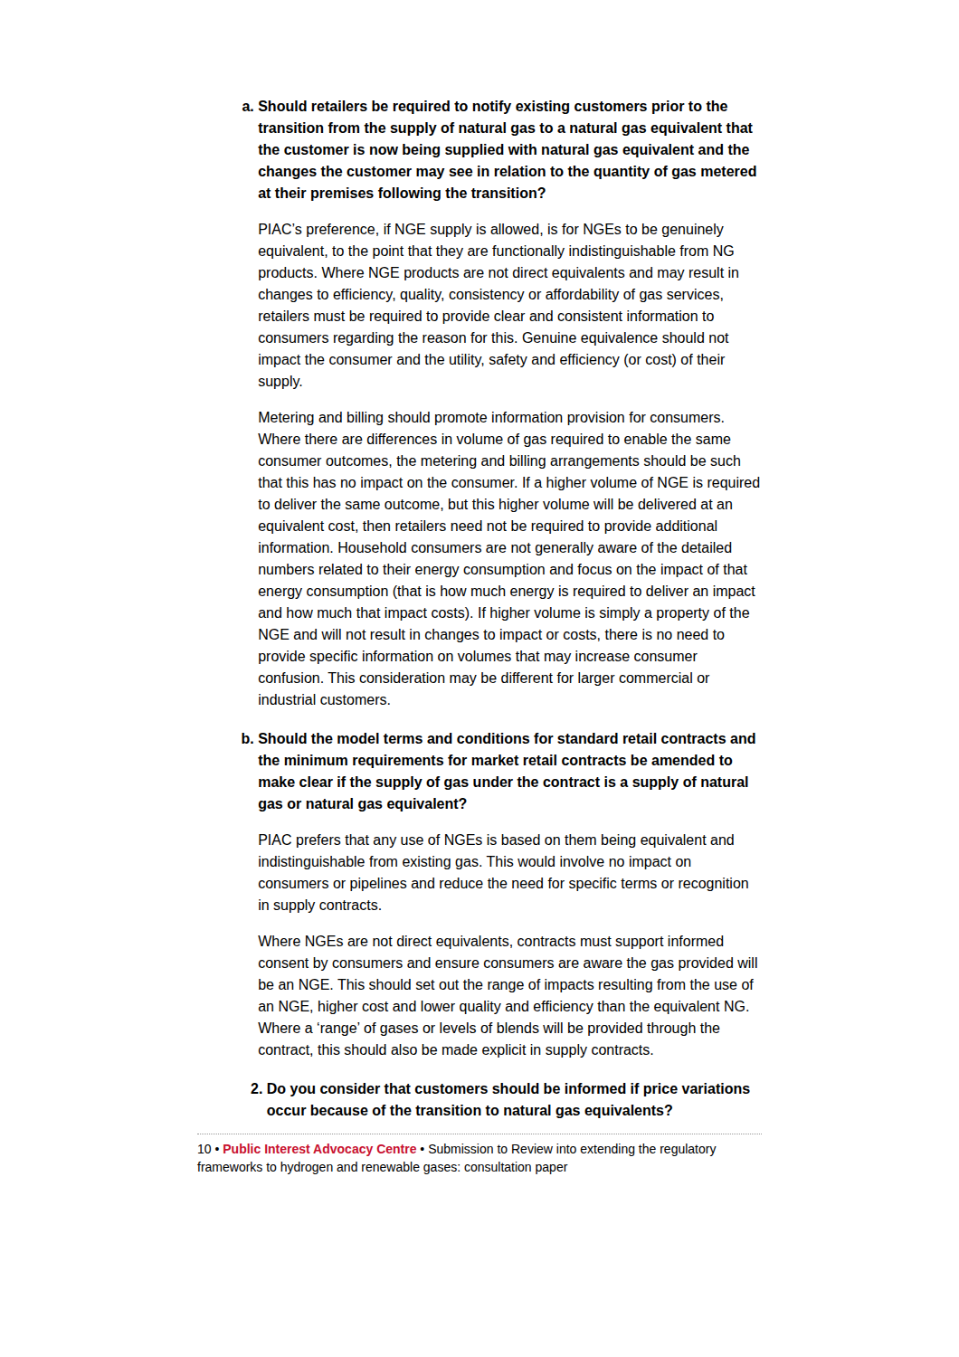Should retailers be required to notify existing customers prior to the transition from the supply of natural gas to a natural gas equivalent that the customer is now being supplied with natural gas equivalent and the changes the customer may see in relation to the quantity of gas metered at their premises following the transition?
PIAC’s preference, if NGE supply is allowed, is for NGEs to be genuinely equivalent, to the point that they are functionally indistinguishable from NG products. Where NGE products are not direct equivalents and may result in changes to efficiency, quality, consistency or affordability of gas services, retailers must be required to provide clear and consistent information to consumers regarding the reason for this. Genuine equivalence should not impact the consumer and the utility, safety and efficiency (or cost) of their supply.
Metering and billing should promote information provision for consumers. Where there are differences in volume of gas required to enable the same consumer outcomes, the metering and billing arrangements should be such that this has no impact on the consumer. If a higher volume of NGE is required to deliver the same outcome, but this higher volume will be delivered at an equivalent cost, then retailers need not be required to provide additional information. Household consumers are not generally aware of the detailed numbers related to their energy consumption and focus on the impact of that energy consumption (that is how much energy is required to deliver an impact and how much that impact costs). If higher volume is simply a property of the NGE and will not result in changes to impact or costs, there is no need to provide specific information on volumes that may increase consumer confusion. This consideration may be different for larger commercial or industrial customers.
Should the model terms and conditions for standard retail contracts and the minimum requirements for market retail contracts be amended to make clear if the supply of gas under the contract is a supply of natural gas or natural gas equivalent?
PIAC prefers that any use of NGEs is based on them being equivalent and indistinguishable from existing gas. This would involve no impact on consumers or pipelines and reduce the need for specific terms or recognition in supply contracts.
Where NGEs are not direct equivalents, contracts must support informed consent by consumers and ensure consumers are aware the gas provided will be an NGE. This should set out the range of impacts resulting from the use of an NGE, higher cost and lower quality and efficiency than the equivalent NG. Where a ‘range’ of gases or levels of blends will be provided through the contract, this should also be made explicit in supply contracts.
Do you consider that customers should be informed if price variations occur because of the transition to natural gas equivalents?
10 • Public Interest Advocacy Centre • Submission to Review into extending the regulatory frameworks to hydrogen and renewable gases: consultation paper